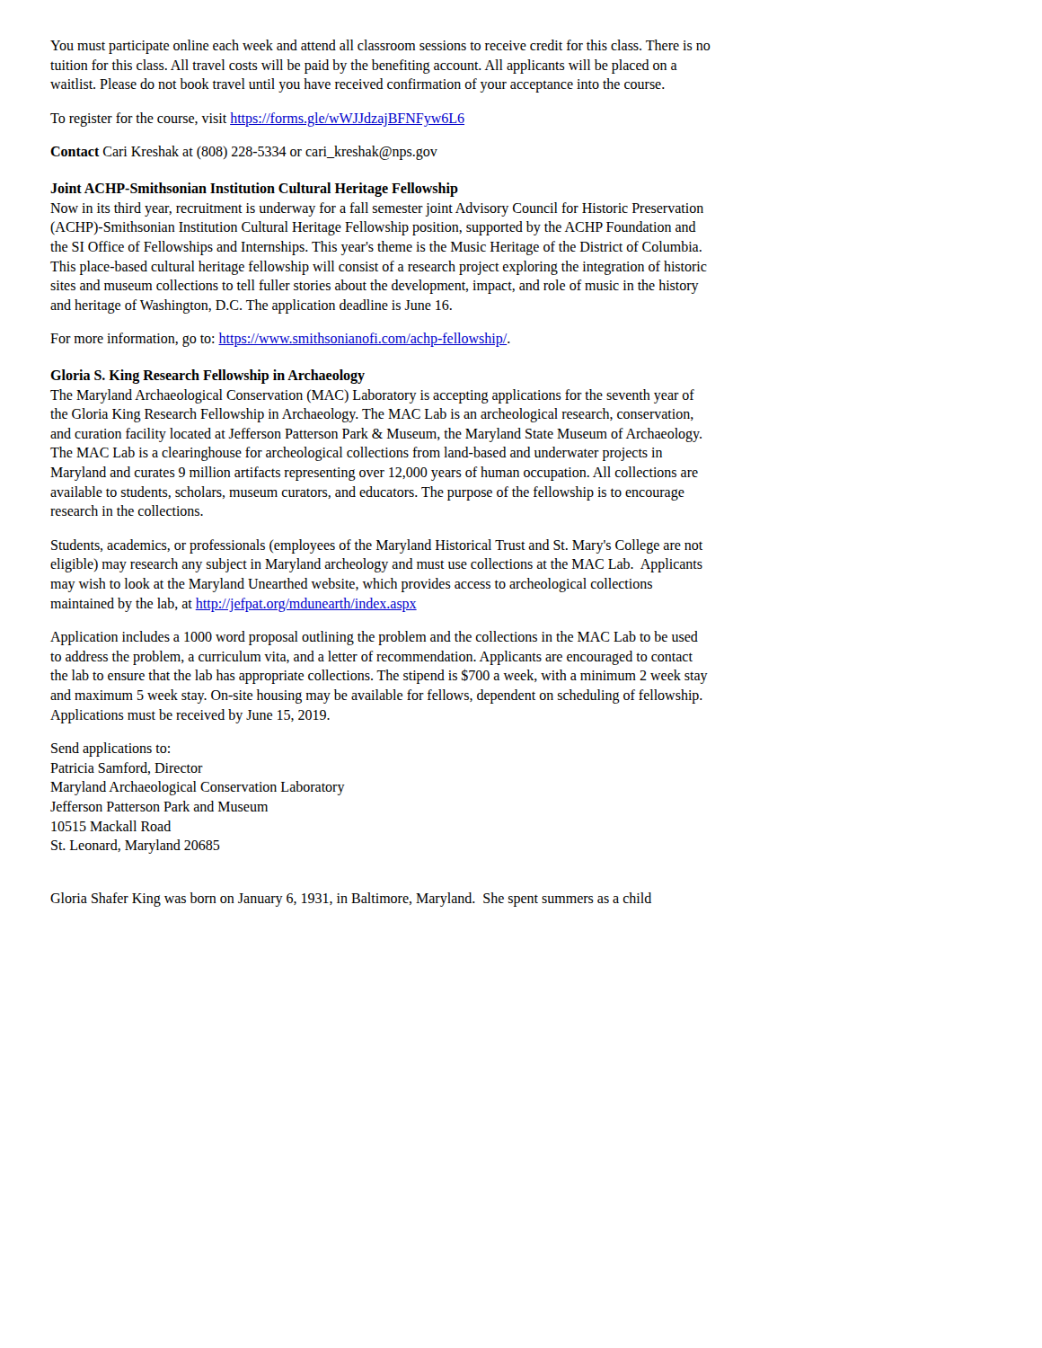You must participate online each week and attend all classroom sessions to receive credit for this class. There is no tuition for this class. All travel costs will be paid by the benefiting account. All applicants will be placed on a waitlist. Please do not book travel until you have received confirmation of your acceptance into the course.
To register for the course, visit https://forms.gle/wWJJdzajBFNFyw6L6
Contact Cari Kreshak at (808) 228-5334 or cari_kreshak@nps.gov
Joint ACHP-Smithsonian Institution Cultural Heritage Fellowship
Now in its third year, recruitment is underway for a fall semester joint Advisory Council for Historic Preservation (ACHP)-Smithsonian Institution Cultural Heritage Fellowship position, supported by the ACHP Foundation and the SI Office of Fellowships and Internships. This year's theme is the Music Heritage of the District of Columbia. This place-based cultural heritage fellowship will consist of a research project exploring the integration of historic sites and museum collections to tell fuller stories about the development, impact, and role of music in the history and heritage of Washington, D.C. The application deadline is June 16.
For more information, go to: https://www.smithsonianofi.com/achp-fellowship/.
Gloria S. King Research Fellowship in Archaeology
The Maryland Archaeological Conservation (MAC) Laboratory is accepting applications for the seventh year of the Gloria King Research Fellowship in Archaeology. The MAC Lab is an archeological research, conservation, and curation facility located at Jefferson Patterson Park & Museum, the Maryland State Museum of Archaeology. The MAC Lab is a clearinghouse for archeological collections from land-based and underwater projects in Maryland and curates 9 million artifacts representing over 12,000 years of human occupation. All collections are available to students, scholars, museum curators, and educators. The purpose of the fellowship is to encourage research in the collections.
Students, academics, or professionals (employees of the Maryland Historical Trust and St. Mary's College are not eligible) may research any subject in Maryland archeology and must use collections at the MAC Lab. Applicants may wish to look at the Maryland Unearthed website, which provides access to archeological collections maintained by the lab, at http://jefpat.org/mdunearth/index.aspx
Application includes a 1000 word proposal outlining the problem and the collections in the MAC Lab to be used to address the problem, a curriculum vita, and a letter of recommendation. Applicants are encouraged to contact the lab to ensure that the lab has appropriate collections. The stipend is $700 a week, with a minimum 2 week stay and maximum 5 week stay. On-site housing may be available for fellows, dependent on scheduling of fellowship. Applications must be received by June 15, 2019.
Send applications to:
Patricia Samford, Director
Maryland Archaeological Conservation Laboratory
Jefferson Patterson Park and Museum
10515 Mackall Road
St. Leonard, Maryland 20685
Gloria Shafer King was born on January 6, 1931, in Baltimore, Maryland. She spent summers as a child